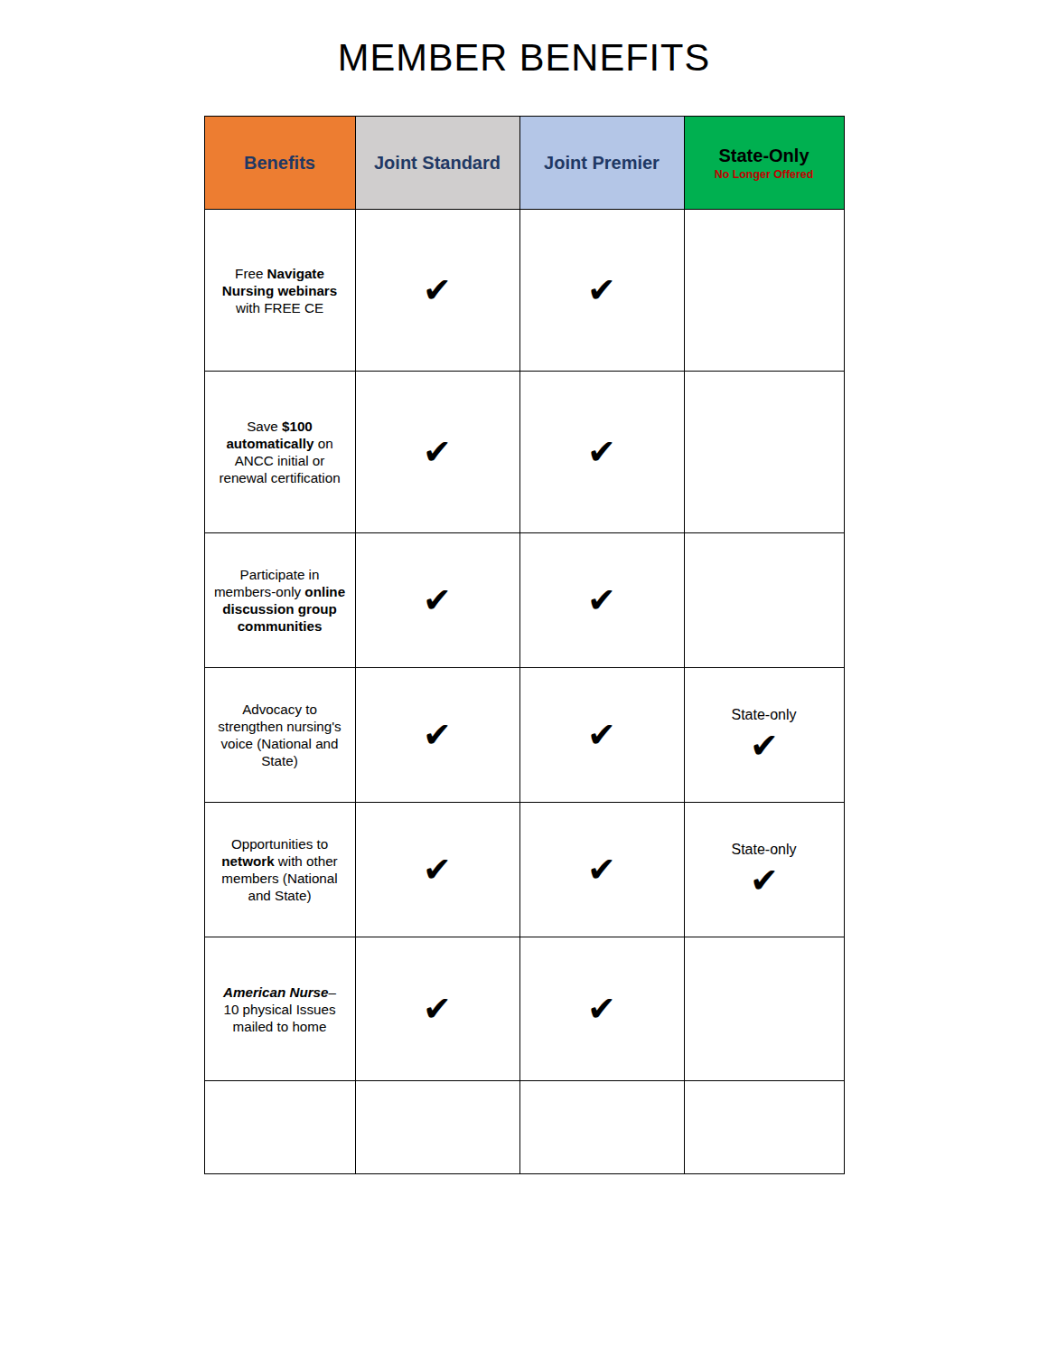MEMBER BENEFITS
| Benefits | Joint Standard | Joint Premier | State-Only No Longer Offered |
| --- | --- | --- | --- |
| Free Navigate Nursing webinars with FREE CE | ✔ | ✔ | |
| Save $100 automatically on ANCC initial or renewal certification | ✔ | ✔ | |
| Participate in members-only online discussion group communities | ✔ | ✔ | |
| Advocacy to strengthen nursing's voice (National and State) | ✔ | ✔ | State-only ✔ |
| Opportunities to network with other members (National and State) | ✔ | ✔ | State-only ✔ |
| American Nurse – 10 physical Issues mailed to home | ✔ | ✔ | |